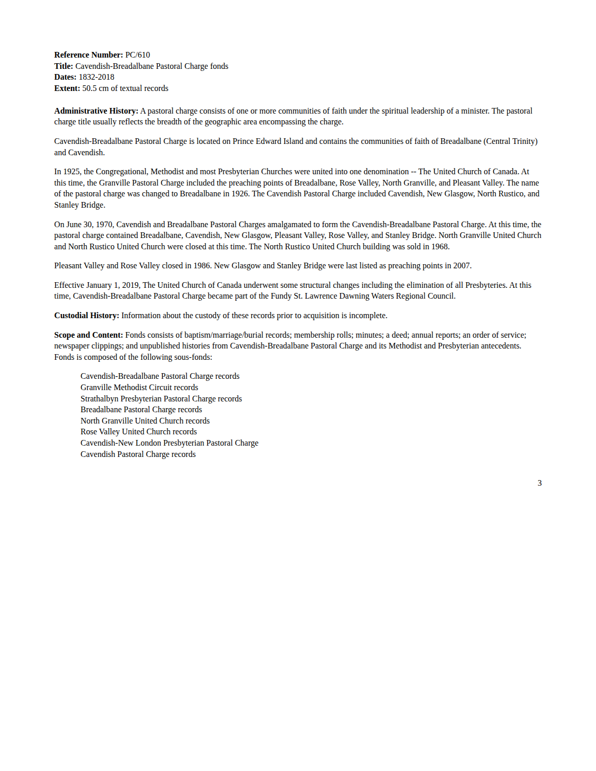Reference Number: PC/610
Title: Cavendish-Breadalbane Pastoral Charge fonds
Dates: 1832-2018
Extent: 50.5 cm of textual records
Administrative History: A pastoral charge consists of one or more communities of faith under the spiritual leadership of a minister. The pastoral charge title usually reflects the breadth of the geographic area encompassing the charge.
Cavendish-Breadalbane Pastoral Charge is located on Prince Edward Island and contains the communities of faith of Breadalbane (Central Trinity) and Cavendish.
In 1925, the Congregational, Methodist and most Presbyterian Churches were united into one denomination -- The United Church of Canada. At this time, the Granville Pastoral Charge included the preaching points of Breadalbane, Rose Valley, North Granville, and Pleasant Valley. The name of the pastoral charge was changed to Breadalbane in 1926. The Cavendish Pastoral Charge included Cavendish, New Glasgow, North Rustico, and Stanley Bridge.
On June 30, 1970, Cavendish and Breadalbane Pastoral Charges amalgamated to form the Cavendish-Breadalbane Pastoral Charge. At this time, the pastoral charge contained Breadalbane, Cavendish, New Glasgow, Pleasant Valley, Rose Valley, and Stanley Bridge. North Granville United Church and North Rustico United Church were closed at this time. The North Rustico United Church building was sold in 1968.
Pleasant Valley and Rose Valley closed in 1986. New Glasgow and Stanley Bridge were last listed as preaching points in 2007.
Effective January 1, 2019, The United Church of Canada underwent some structural changes including the elimination of all Presbyteries. At this time, Cavendish-Breadalbane Pastoral Charge became part of the Fundy St. Lawrence Dawning Waters Regional Council.
Custodial History: Information about the custody of these records prior to acquisition is incomplete.
Scope and Content: Fonds consists of baptism/marriage/burial records; membership rolls; minutes; a deed; annual reports; an order of service; newspaper clippings; and unpublished histories from Cavendish-Breadalbane Pastoral Charge and its Methodist and Presbyterian antecedents. Fonds is composed of the following sous-fonds:
Cavendish-Breadalbane Pastoral Charge records
Granville Methodist Circuit records
Strathalbyn Presbyterian Pastoral Charge records
Breadalbane Pastoral Charge records
North Granville United Church records
Rose Valley United Church records
Cavendish-New London Presbyterian Pastoral Charge
Cavendish Pastoral Charge records
3